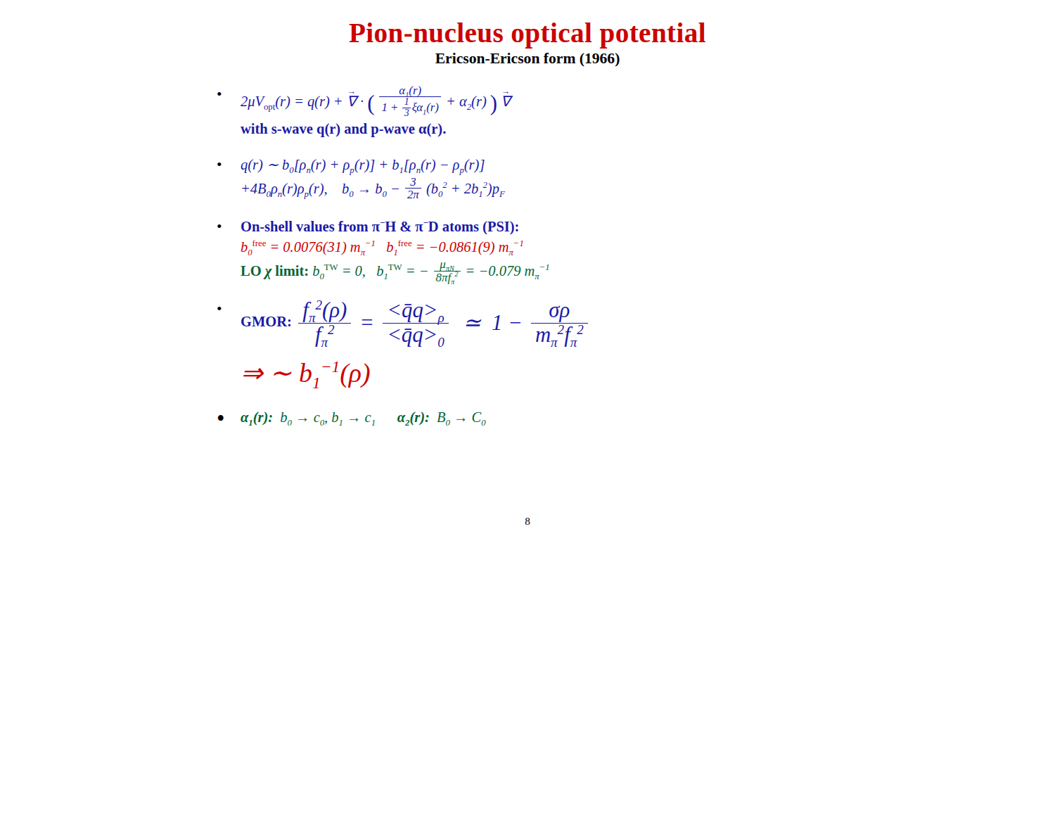Pion-nucleus optical potential
Ericson-Ericson form (1966)
2μVopt(r) = q(r) + ∇ · ( α1(r) 1 + 13ξα1(r) + α2(r) ) ∇
with s-wave q(r) and p-wave α(r).
q(r) ∼ b0[ρn(r) + ρp(r)] + b1[ρn(r) − ρp(r)]
+4B0ρn(r)ρp(r), b0 → b0 − 32π (b02 + 2b12)pF
On-shell values from π−H & π−D atoms (PSI):
b0free = 0.0076(31) mπ−1 b1free = −0.0861(9) mπ−1
LO χ limit: b0TW = 0, b1TW = − μπN 8πfπ2 = −0.079 mπ−1
GMOR: fπ2(ρ) fπ2 = <q̄q>ρ <q̄q>0 ≃ 1 − σρ mπ2fπ2 ⇒ ∼ b1−1(ρ)
α1(r): b0 → c0, b1 → c1 α2(r): B0 → C0
8